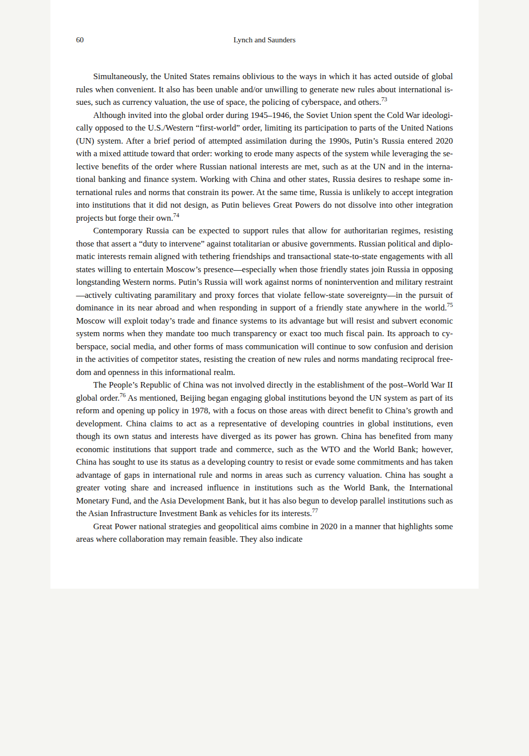60 Lynch and Saunders
Simultaneously, the United States remains oblivious to the ways in which it has acted outside of global rules when convenient. It also has been unable and/or unwilling to generate new rules about international issues, such as currency valuation, the use of space, the policing of cyberspace, and others.73
Although invited into the global order during 1945–1946, the Soviet Union spent the Cold War ideologically opposed to the U.S./Western “first-world” order, limiting its participation to parts of the United Nations (UN) system. After a brief period of attempted assimilation during the 1990s, Putin’s Russia entered 2020 with a mixed attitude toward that order: working to erode many aspects of the system while leveraging the selective benefits of the order where Russian national interests are met, such as at the UN and in the international banking and finance system. Working with China and other states, Russia desires to reshape some international rules and norms that constrain its power. At the same time, Russia is unlikely to accept integration into institutions that it did not design, as Putin believes Great Powers do not dissolve into other integration projects but forge their own.74
Contemporary Russia can be expected to support rules that allow for authoritarian regimes, resisting those that assert a “duty to intervene” against totalitarian or abusive governments. Russian political and diplomatic interests remain aligned with tethering friendships and transactional state-to-state engagements with all states willing to entertain Moscow’s presence—especially when those friendly states join Russia in opposing longstanding Western norms. Putin’s Russia will work against norms of nonintervention and military restraint—actively cultivating paramilitary and proxy forces that violate fellow-state sovereignty—in the pursuit of dominance in its near abroad and when responding in support of a friendly state anywhere in the world.75 Moscow will exploit today’s trade and finance systems to its advantage but will resist and subvert economic system norms when they mandate too much transparency or exact too much fiscal pain. Its approach to cyberspace, social media, and other forms of mass communication will continue to sow confusion and derision in the activities of competitor states, resisting the creation of new rules and norms mandating reciprocal freedom and openness in this informational realm.
The People’s Republic of China was not involved directly in the establishment of the post–World War II global order.76 As mentioned, Beijing began engaging global institutions beyond the UN system as part of its reform and opening up policy in 1978, with a focus on those areas with direct benefit to China’s growth and development. China claims to act as a representative of developing countries in global institutions, even though its own status and interests have diverged as its power has grown. China has benefited from many economic institutions that support trade and commerce, such as the WTO and the World Bank; however, China has sought to use its status as a developing country to resist or evade some commitments and has taken advantage of gaps in international rule and norms in areas such as currency valuation. China has sought a greater voting share and increased influence in institutions such as the World Bank, the International Monetary Fund, and the Asia Development Bank, but it has also begun to develop parallel institutions such as the Asian Infrastructure Investment Bank as vehicles for its interests.77
Great Power national strategies and geopolitical aims combine in 2020 in a manner that highlights some areas where collaboration may remain feasible. They also indicate